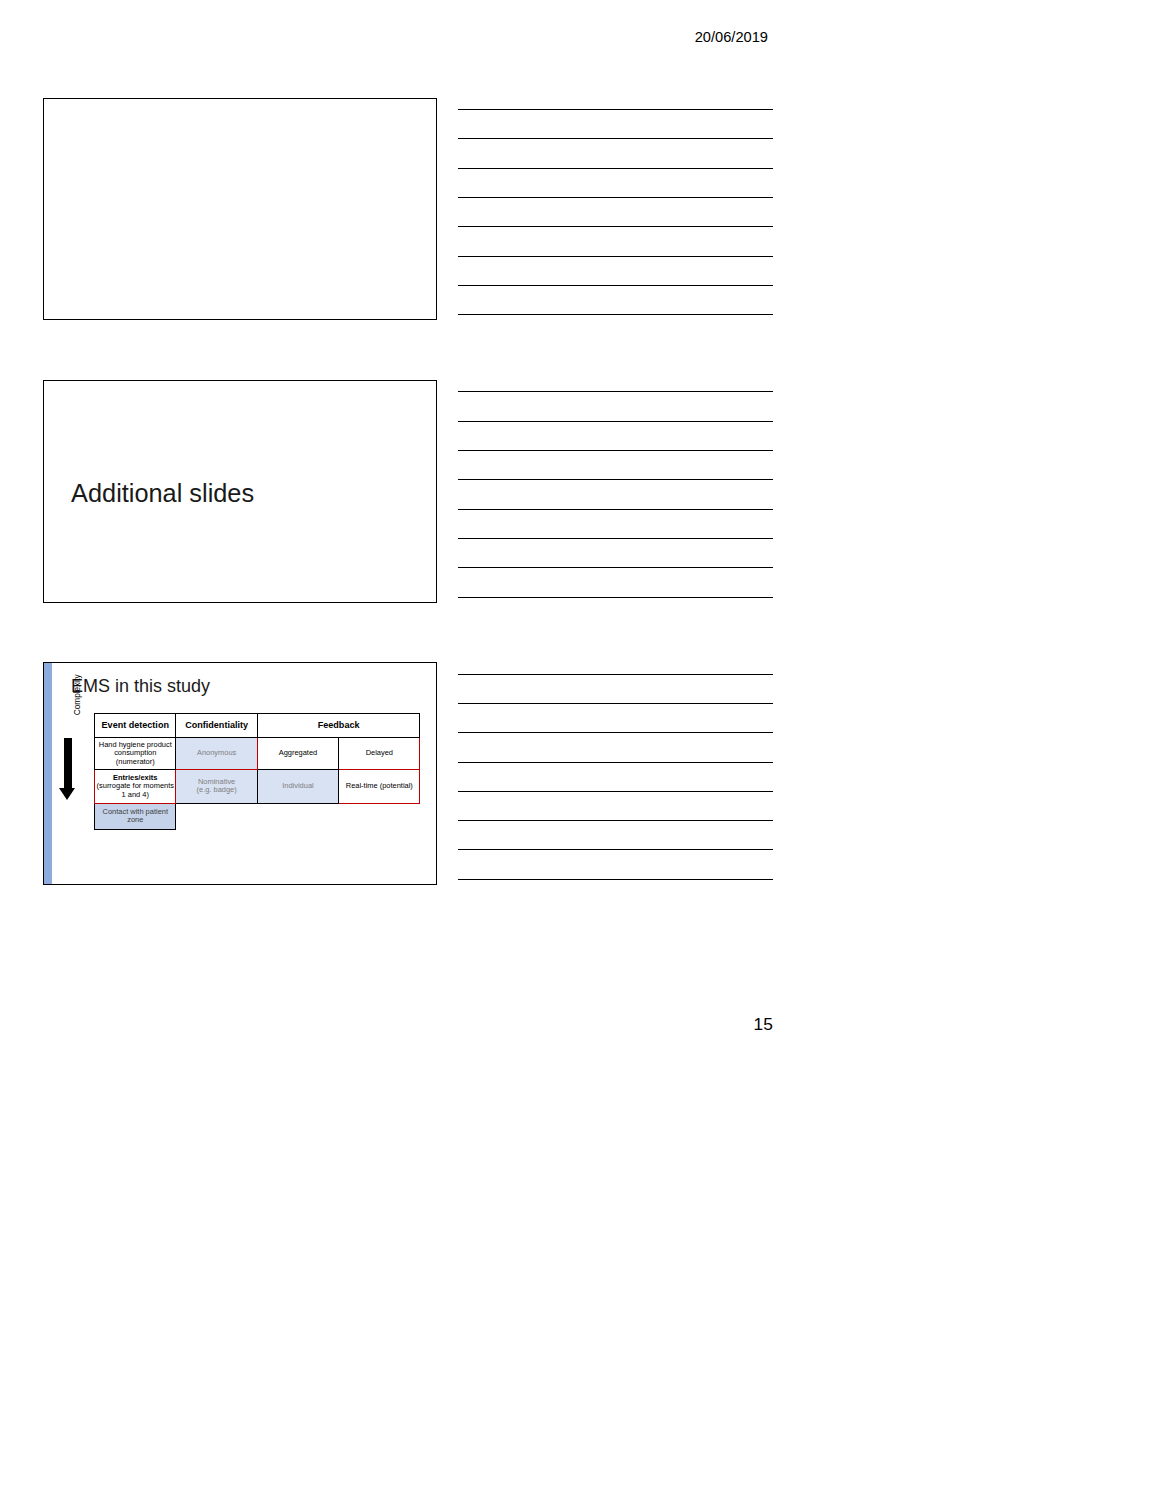20/06/2019
Additional slides
EMS in this study
Complexity
| Event detection | Confidentiality | Feedback |
| Hand hygiene product consumption (numerator) | Anonymous | Aggregated | Delayed |
| Entries/exits (surrogate for moments 1 and 4) | Nominative (e.g. badge) | Individual | Real-time (potential) |
| Contact with patient zone | | | |
15